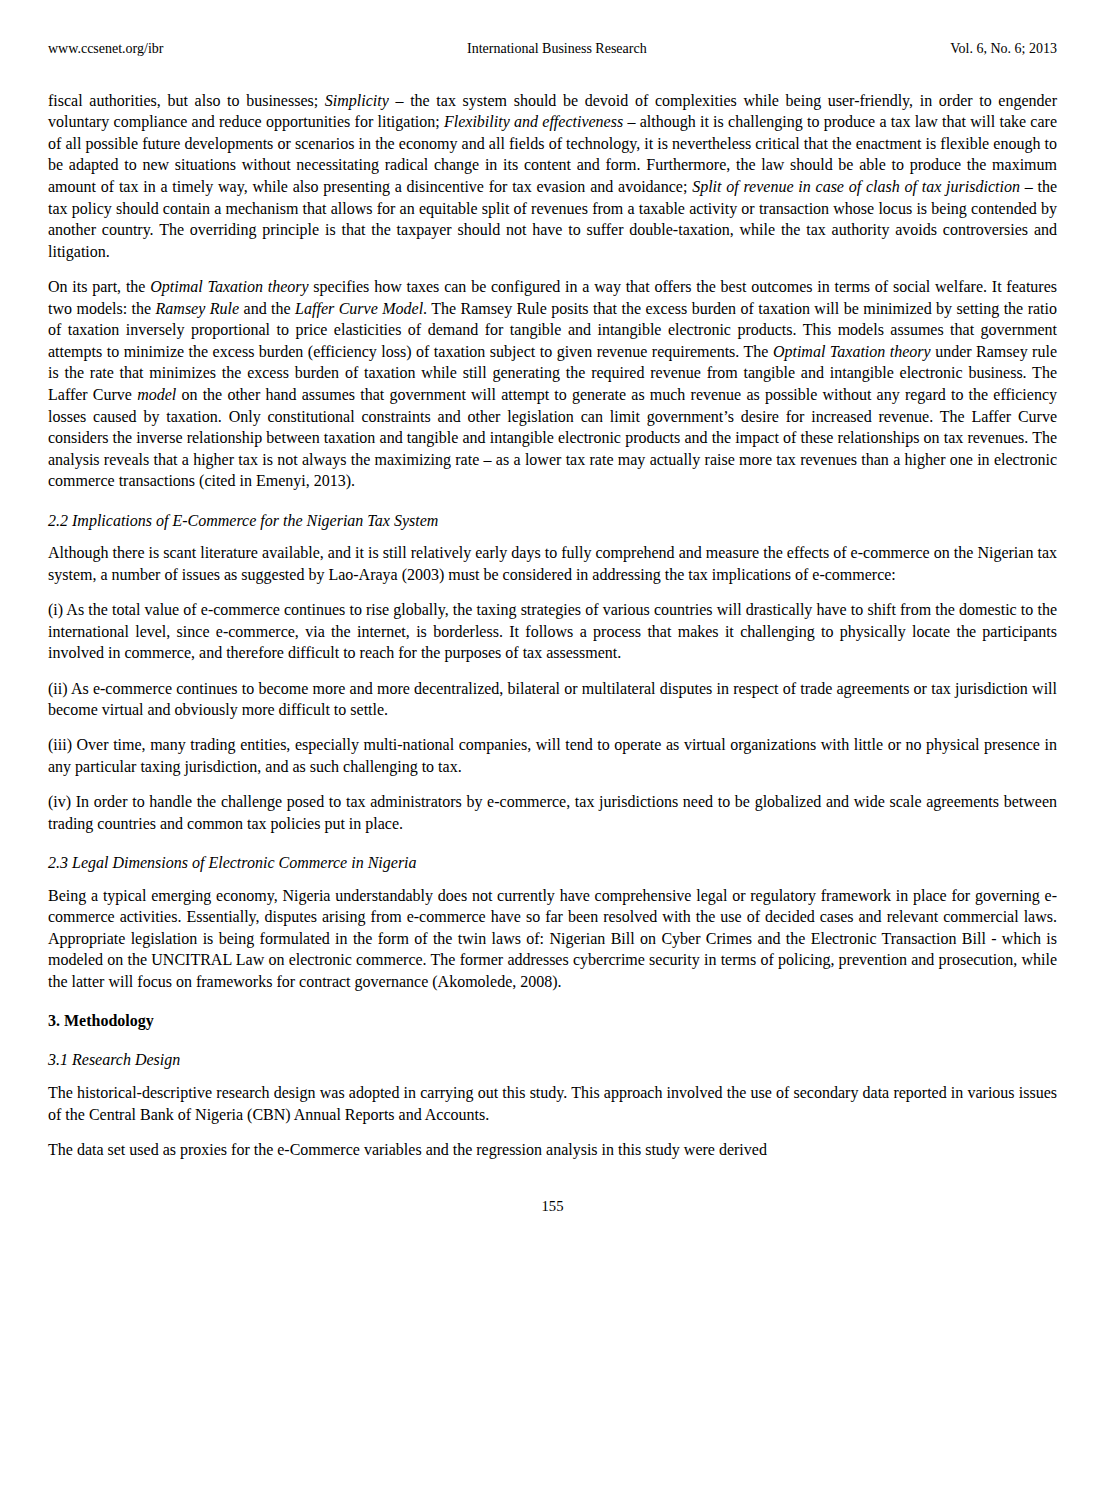www.ccsenet.org/ibr
International Business Research
Vol. 6, No. 6; 2013
fiscal authorities, but also to businesses; Simplicity – the tax system should be devoid of complexities while being user-friendly, in order to engender voluntary compliance and reduce opportunities for litigation; Flexibility and effectiveness – although it is challenging to produce a tax law that will take care of all possible future developments or scenarios in the economy and all fields of technology, it is nevertheless critical that the enactment is flexible enough to be adapted to new situations without necessitating radical change in its content and form. Furthermore, the law should be able to produce the maximum amount of tax in a timely way, while also presenting a disincentive for tax evasion and avoidance; Split of revenue in case of clash of tax jurisdiction – the tax policy should contain a mechanism that allows for an equitable split of revenues from a taxable activity or transaction whose locus is being contended by another country. The overriding principle is that the taxpayer should not have to suffer double-taxation, while the tax authority avoids controversies and litigation.
On its part, the Optimal Taxation theory specifies how taxes can be configured in a way that offers the best outcomes in terms of social welfare. It features two models: the Ramsey Rule and the Laffer Curve Model. The Ramsey Rule posits that the excess burden of taxation will be minimized by setting the ratio of taxation inversely proportional to price elasticities of demand for tangible and intangible electronic products. This models assumes that government attempts to minimize the excess burden (efficiency loss) of taxation subject to given revenue requirements. The Optimal Taxation theory under Ramsey rule is the rate that minimizes the excess burden of taxation while still generating the required revenue from tangible and intangible electronic business. The Laffer Curve model on the other hand assumes that government will attempt to generate as much revenue as possible without any regard to the efficiency losses caused by taxation. Only constitutional constraints and other legislation can limit government’s desire for increased revenue. The Laffer Curve considers the inverse relationship between taxation and tangible and intangible electronic products and the impact of these relationships on tax revenues. The analysis reveals that a higher tax is not always the maximizing rate – as a lower tax rate may actually raise more tax revenues than a higher one in electronic commerce transactions (cited in Emenyi, 2013).
2.2 Implications of E-Commerce for the Nigerian Tax System
Although there is scant literature available, and it is still relatively early days to fully comprehend and measure the effects of e-commerce on the Nigerian tax system, a number of issues as suggested by Lao-Araya (2003) must be considered in addressing the tax implications of e-commerce:
(i) As the total value of e-commerce continues to rise globally, the taxing strategies of various countries will drastically have to shift from the domestic to the international level, since e-commerce, via the internet, is borderless. It follows a process that makes it challenging to physically locate the participants involved in commerce, and therefore difficult to reach for the purposes of tax assessment.
(ii) As e-commerce continues to become more and more decentralized, bilateral or multilateral disputes in respect of trade agreements or tax jurisdiction will become virtual and obviously more difficult to settle.
(iii) Over time, many trading entities, especially multi-national companies, will tend to operate as virtual organizations with little or no physical presence in any particular taxing jurisdiction, and as such challenging to tax.
(iv) In order to handle the challenge posed to tax administrators by e-commerce, tax jurisdictions need to be globalized and wide scale agreements between trading countries and common tax policies put in place.
2.3 Legal Dimensions of Electronic Commerce in Nigeria
Being a typical emerging economy, Nigeria understandably does not currently have comprehensive legal or regulatory framework in place for governing e-commerce activities. Essentially, disputes arising from e-commerce have so far been resolved with the use of decided cases and relevant commercial laws. Appropriate legislation is being formulated in the form of the twin laws of: Nigerian Bill on Cyber Crimes and the Electronic Transaction Bill - which is modeled on the UNCITRAL Law on electronic commerce. The former addresses cybercrime security in terms of policing, prevention and prosecution, while the latter will focus on frameworks for contract governance (Akomolede, 2008).
3. Methodology
3.1 Research Design
The historical-descriptive research design was adopted in carrying out this study. This approach involved the use of secondary data reported in various issues of the Central Bank of Nigeria (CBN) Annual Reports and Accounts.
The data set used as proxies for the e-Commerce variables and the regression analysis in this study were derived
155